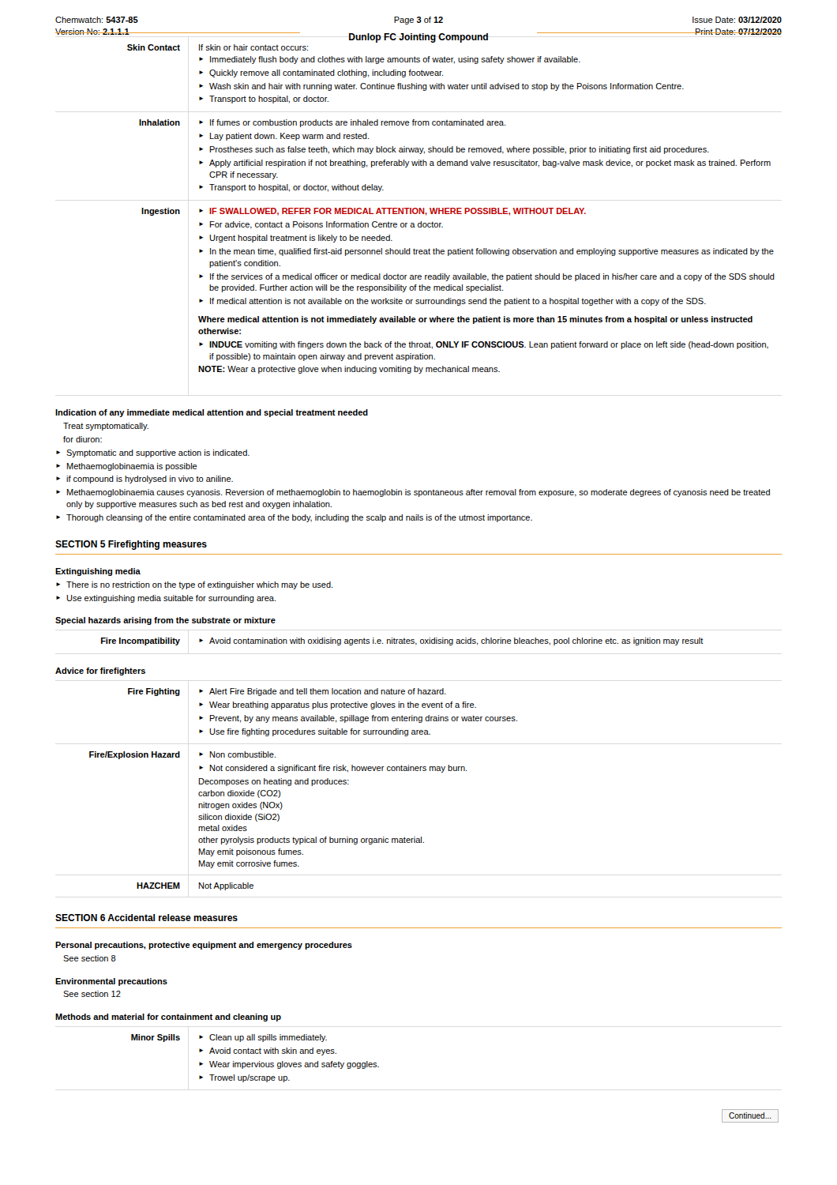Chemwatch: 5437-85
Version No: 2.1.1.1
Page 3 of 12
Dunlop FC Jointing Compound
Issue Date: 03/12/2020
Print Date: 07/12/2020
| Skin Contact | If skin or hair contact occurs: Immediately flush body and clothes with large amounts of water, using safety shower if available. Quickly remove all contaminated clothing, including footwear. Wash skin and hair with running water. Continue flushing with water until advised to stop by the Poisons Information Centre. Transport to hospital, or doctor. |
| Inhalation | If fumes or combustion products are inhaled remove from contaminated area. Lay patient down. Keep warm and rested. Prostheses such as false teeth, which may block airway, should be removed, where possible, prior to initiating first aid procedures. Apply artificial respiration if not breathing, preferably with a demand valve resuscitator, bag-valve mask device, or pocket mask as trained. Perform CPR if necessary. Transport to hospital, or doctor, without delay. |
| Ingestion | IF SWALLOWED, REFER FOR MEDICAL ATTENTION, WHERE POSSIBLE, WITHOUT DELAY. For advice, contact a Poisons Information Centre or a doctor. Urgent hospital treatment is likely to be needed. In the mean time, qualified first-aid personnel should treat the patient following observation and employing supportive measures as indicated by the patient's condition. If the services of a medical officer or medical doctor are readily available, the patient should be placed in his/her care and a copy of the SDS should be provided. Further action will be the responsibility of the medical specialist. If medical attention is not available on the worksite or surroundings send the patient to a hospital together with a copy of the SDS. Where medical attention is not immediately available or where the patient is more than 15 minutes from a hospital or unless instructed otherwise: INDUCE vomiting with fingers down the back of the throat, ONLY IF CONSCIOUS . Lean patient forward or place on left side (head-down position, if possible) to maintain open airway and prevent aspiration. NOTE: Wear a protective glove when inducing vomiting by mechanical means. |
Indication of any immediate medical attention and special treatment needed
Treat symptomatically.
for diuron:
Symptomatic and supportive action is indicated.
Methaemoglobinaemia is possible
if compound is hydrolysed in vivo to aniline.
Methaemoglobinaemia causes cyanosis. Reversion of methaemoglobin to haemoglobin is spontaneous after removal from exposure, so moderate degrees of cyanosis need be treated only by supportive measures such as bed rest and oxygen inhalation.
Thorough cleansing of the entire contaminated area of the body, including the scalp and nails is of the utmost importance.
SECTION 5 Firefighting measures
Extinguishing media
There is no restriction on the type of extinguisher which may be used.
Use extinguishing media suitable for surrounding area.
Special hazards arising from the substrate or mixture
| Fire Incompatibility | Avoid contamination with oxidising agents i.e. nitrates, oxidising acids, chlorine bleaches, pool chlorine etc. as ignition may result |
Advice for firefighters
| Fire Fighting | Alert Fire Brigade and tell them location and nature of hazard. Wear breathing apparatus plus protective gloves in the event of a fire. Prevent, by any means available, spillage from entering drains or water courses. Use fire fighting procedures suitable for surrounding area. |
| Fire/Explosion Hazard | Non combustible. Not considered a significant fire risk, however containers may burn. Decomposes on heating and produces: carbon dioxide (CO2) nitrogen oxides (NOx) silicon dioxide (SiO2) metal oxides other pyrolysis products typical of burning organic material. May emit poisonous fumes. May emit corrosive fumes. |
| HAZCHEM | Not Applicable |
SECTION 6 Accidental release measures
Personal precautions, protective equipment and emergency procedures
See section 8
Environmental precautions
See section 12
Methods and material for containment and cleaning up
| Minor Spills | Clean up all spills immediately. Avoid contact with skin and eyes. Wear impervious gloves and safety goggles. Trowel up/scrape up. |
Continued...